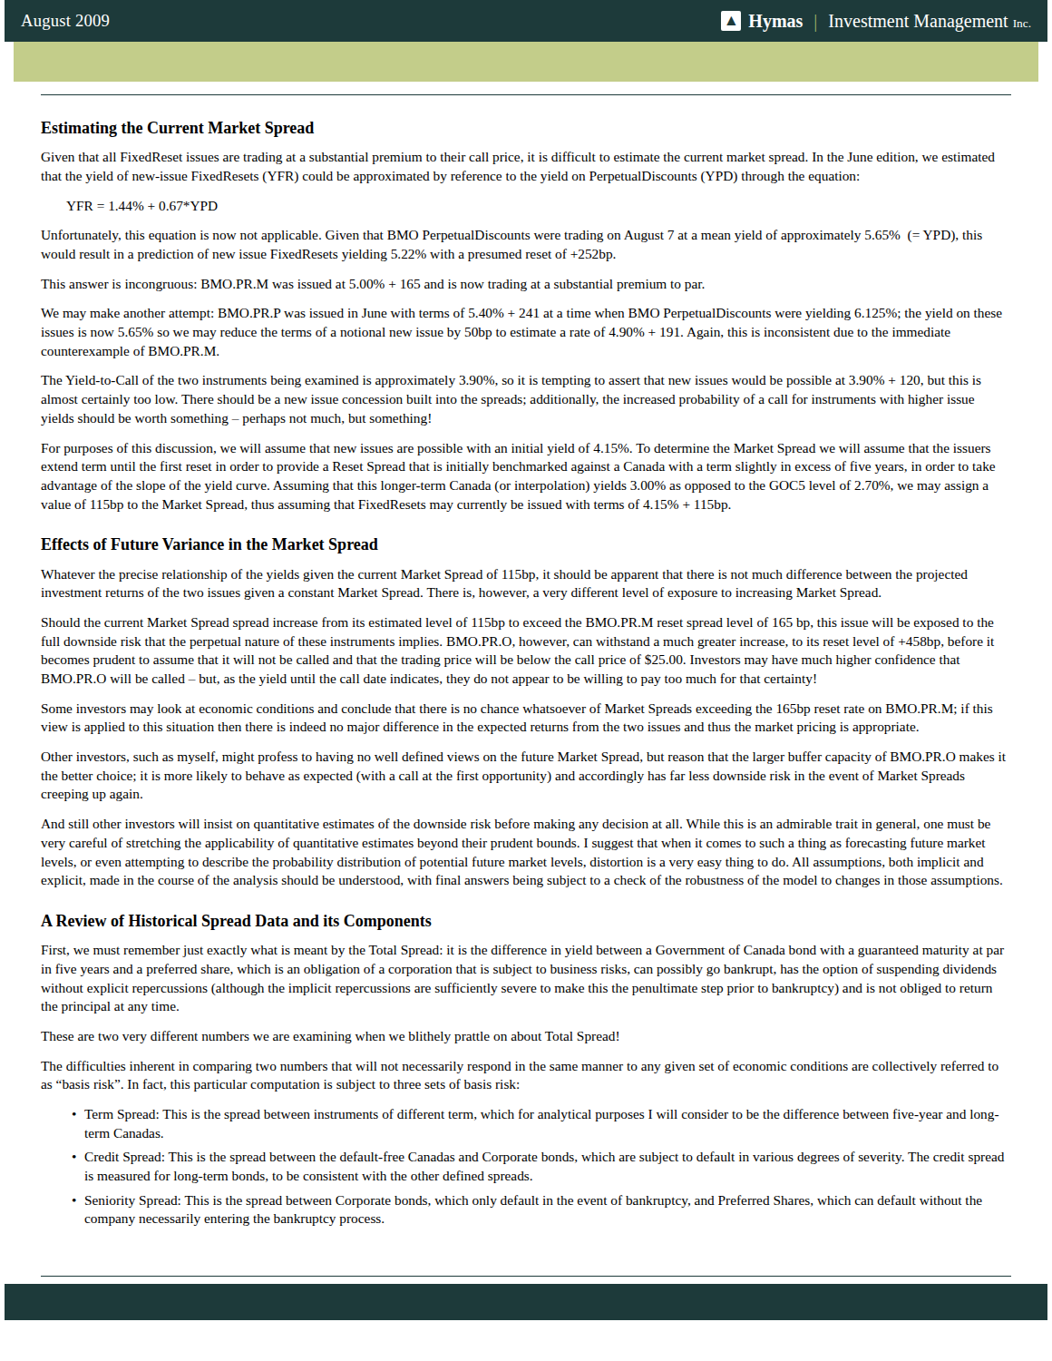August 2009
▲ Hymas|Investment Management Inc.
Estimating the Current Market Spread
Given that all FixedReset issues are trading at a substantial premium to their call price, it is difficult to estimate the current market spread. In the June edition, we estimated that the yield of new-issue FixedResets (YFR) could be approximated by reference to the yield on PerpetualDiscounts (YPD) through the equation:
YFR = 1.44% + 0.67*YPD
Unfortunately, this equation is now not applicable. Given that BMO PerpetualDiscounts were trading on August 7 at a mean yield of approximately 5.65% (= YPD), this would result in a prediction of new issue FixedResets yielding 5.22% with a presumed reset of +252bp.
This answer is incongruous: BMO.PR.M was issued at 5.00% + 165 and is now trading at a substantial premium to par.
We may make another attempt: BMO.PR.P was issued in June with terms of 5.40% + 241 at a time when BMO PerpetualDiscounts were yielding 6.125%; the yield on these issues is now 5.65% so we may reduce the terms of a notional new issue by 50bp to estimate a rate of 4.90% + 191. Again, this is inconsistent due to the immediate counterexample of BMO.PR.M.
The Yield-to-Call of the two instruments being examined is approximately 3.90%, so it is tempting to assert that new issues would be possible at 3.90% + 120, but this is almost certainly too low. There should be a new issue concession built into the spreads; additionally, the increased probability of a call for instruments with higher issue yields should be worth something – perhaps not much, but something!
For purposes of this discussion, we will assume that new issues are possible with an initial yield of 4.15%. To determine the Market Spread we will assume that the issuers extend term until the first reset in order to provide a Reset Spread that is initially benchmarked against a Canada with a term slightly in excess of five years, in order to take advantage of the slope of the yield curve. Assuming that this longer-term Canada (or interpolation) yields 3.00% as opposed to the GOC5 level of 2.70%, we may assign a value of 115bp to the Market Spread, thus assuming that FixedResets may currently be issued with terms of 4.15% + 115bp.
Effects of Future Variance in the Market Spread
Whatever the precise relationship of the yields given the current Market Spread of 115bp, it should be apparent that there is not much difference between the projected investment returns of the two issues given a constant Market Spread. There is, however, a very different level of exposure to increasing Market Spread.
Should the current Market Spread spread increase from its estimated level of 115bp to exceed the BMO.PR.M reset spread level of 165 bp, this issue will be exposed to the full downside risk that the perpetual nature of these instruments implies. BMO.PR.O, however, can withstand a much greater increase, to its reset level of +458bp, before it becomes prudent to assume that it will not be called and that the trading price will be below the call price of $25.00. Investors may have much higher confidence that BMO.PR.O will be called – but, as the yield until the call date indicates, they do not appear to be willing to pay too much for that certainty!
Some investors may look at economic conditions and conclude that there is no chance whatsoever of Market Spreads exceeding the 165bp reset rate on BMO.PR.M; if this view is applied to this situation then there is indeed no major difference in the expected returns from the two issues and thus the market pricing is appropriate.
Other investors, such as myself, might profess to having no well defined views on the future Market Spread, but reason that the larger buffer capacity of BMO.PR.O makes it the better choice; it is more likely to behave as expected (with a call at the first opportunity) and accordingly has far less downside risk in the event of Market Spreads creeping up again.
And still other investors will insist on quantitative estimates of the downside risk before making any decision at all. While this is an admirable trait in general, one must be very careful of stretching the applicability of quantitative estimates beyond their prudent bounds. I suggest that when it comes to such a thing as forecasting future market levels, or even attempting to describe the probability distribution of potential future market levels, distortion is a very easy thing to do. All assumptions, both implicit and explicit, made in the course of the analysis should be understood, with final answers being subject to a check of the robustness of the model to changes in those assumptions.
A Review of Historical Spread Data and its Components
First, we must remember just exactly what is meant by the Total Spread: it is the difference in yield between a Government of Canada bond with a guaranteed maturity at par in five years and a preferred share, which is an obligation of a corporation that is subject to business risks, can possibly go bankrupt, has the option of suspending dividends without explicit repercussions (although the implicit repercussions are sufficiently severe to make this the penultimate step prior to bankruptcy) and is not obliged to return the principal at any time.
These are two very different numbers we are examining when we blithely prattle on about Total Spread!
The difficulties inherent in comparing two numbers that will not necessarily respond in the same manner to any given set of economic conditions are collectively referred to as “basis risk”. In fact, this particular computation is subject to three sets of basis risk:
Term Spread: This is the spread between instruments of different term, which for analytical purposes I will consider to be the difference between five-year and long-term Canadas.
Credit Spread: This is the spread between the default-free Canadas and Corporate bonds, which are subject to default in various degrees of severity. The credit spread is measured for long-term bonds, to be consistent with the other defined spreads.
Seniority Spread: This is the spread between Corporate bonds, which only default in the event of bankruptcy, and Preferred Shares, which can default without the company necessarily entering the bankruptcy process.